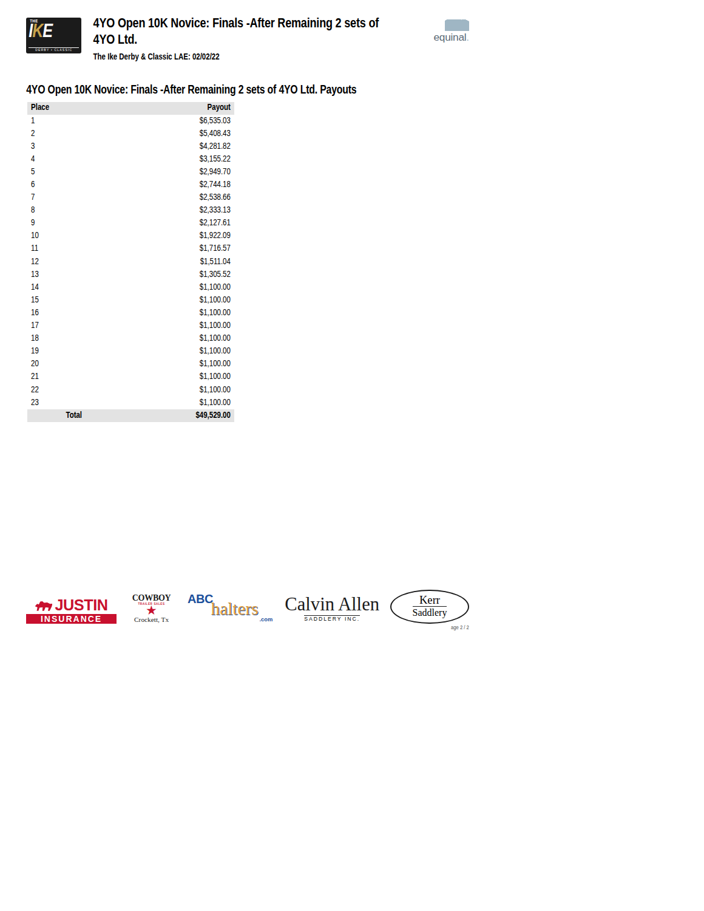THE IKE DERBY • CLASSIC
4YO Open 10K Novice: Finals -After Remaining 2 sets of 4YO Ltd.
The Ike Derby & Classic LAE: 02/02/22
equinal.
4YO Open 10K Novice: Finals -After Remaining 2 sets of 4YO Ltd. Payouts
| Place | Payout |
| --- | --- |
| 1 | $6,535.03 |
| 2 | $5,408.43 |
| 3 | $4,281.82 |
| 4 | $3,155.22 |
| 5 | $2,949.70 |
| 6 | $2,744.18 |
| 7 | $2,538.66 |
| 8 | $2,333.13 |
| 9 | $2,127.61 |
| 10 | $1,922.09 |
| 11 | $1,716.57 |
| 12 | $1,511.04 |
| 13 | $1,305.52 |
| 14 | $1,100.00 |
| 15 | $1,100.00 |
| 16 | $1,100.00 |
| 17 | $1,100.00 |
| 18 | $1,100.00 |
| 19 | $1,100.00 |
| 20 | $1,100.00 |
| 21 | $1,100.00 |
| 22 | $1,100.00 |
| 23 | $1,100.00 |
| Total | $49,529.00 |
JUSTIN
INSURANCE
COWBOY
TRAILER SALES
★
Crockett, Tx
ABC halters .com
Calvin Allen
SADDLERY INC.
Kerr
Saddlery
age 2 / 2